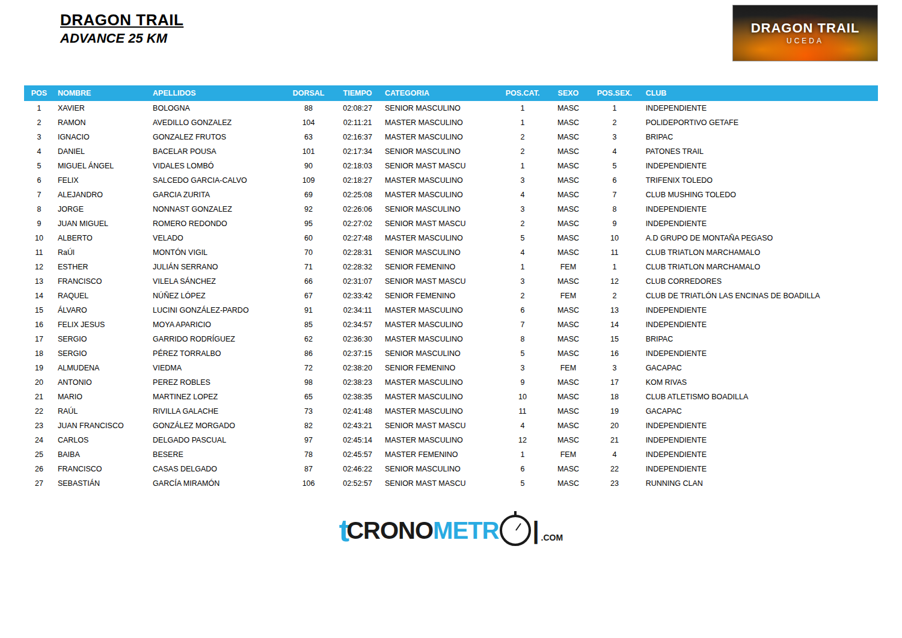DRAGON TRAIL
ADVANCE 25 KM
DRAGON TRAIL
UCEDA
| POS | NOMBRE | APELLIDOS | DORSAL | TIEMPO | CATEGORIA | POS.CAT. | SEXO | POS.SEX. | CLUB |
| --- | --- | --- | --- | --- | --- | --- | --- | --- | --- |
| 1 | XAVIER | BOLOGNA | 88 | 02:08:27 | SENIOR MASCULINO | 1 | MASC | 1 | INDEPENDIENTE |
| 2 | RAMON | AVEDILLO GONZALEZ | 104 | 02:11:21 | MASTER MASCULINO | 1 | MASC | 2 | POLIDEPORTIVO GETAFE |
| 3 | IGNACIO | GONZALEZ FRUTOS | 63 | 02:16:37 | MASTER MASCULINO | 2 | MASC | 3 | BRIPAC |
| 4 | DANIEL | BACELAR POUSA | 101 | 02:17:34 | SENIOR MASCULINO | 2 | MASC | 4 | PATONES TRAIL |
| 5 | MIGUEL ÁNGEL | VIDALES LOMBÓ | 90 | 02:18:03 | SENIOR MAST MASCU | 1 | MASC | 5 | INDEPENDIENTE |
| 6 | FELIX | SALCEDO GARCIA-CALVO | 109 | 02:18:27 | MASTER MASCULINO | 3 | MASC | 6 | TRIFENIX TOLEDO |
| 7 | ALEJANDRO | GARCIA ZURITA | 69 | 02:25:08 | MASTER MASCULINO | 4 | MASC | 7 | CLUB MUSHING TOLEDO |
| 8 | JORGE | NONNAST GONZALEZ | 92 | 02:26:06 | SENIOR MASCULINO | 3 | MASC | 8 | INDEPENDIENTE |
| 9 | JUAN MIGUEL | ROMERO REDONDO | 95 | 02:27:02 | SENIOR MAST MASCU | 2 | MASC | 9 | INDEPENDIENTE |
| 10 | ALBERTO | VELADO | 60 | 02:27:48 | MASTER MASCULINO | 5 | MASC | 10 | A.D GRUPO DE MONTAÑA PEGASO |
| 11 | RaÚl | MONTÓN VIGIL | 70 | 02:28:31 | SENIOR MASCULINO | 4 | MASC | 11 | CLUB TRIATLON MARCHAMALO |
| 12 | ESTHER | JULIÁN SERRANO | 71 | 02:28:32 | SENIOR FEMENINO | 1 | FEM | 1 | CLUB TRIATLON MARCHAMALO |
| 13 | FRANCISCO | VILELA SÁNCHEZ | 66 | 02:31:07 | SENIOR MAST MASCU | 3 | MASC | 12 | CLUB CORREDORES |
| 14 | RAQUEL | NÚÑEZ LÓPEZ | 67 | 02:33:42 | SENIOR FEMENINO | 2 | FEM | 2 | CLUB DE TRIATLÓN LAS ENCINAS DE BOADILLA |
| 15 | ÁLVARO | LUCINI GONZÁLEZ-PARDO | 91 | 02:34:11 | MASTER MASCULINO | 6 | MASC | 13 | INDEPENDIENTE |
| 16 | FELIX JESUS | MOYA APARICIO | 85 | 02:34:57 | MASTER MASCULINO | 7 | MASC | 14 | INDEPENDIENTE |
| 17 | SERGIO | GARRIDO RODRÍGUEZ | 62 | 02:36:30 | MASTER MASCULINO | 8 | MASC | 15 | BRIPAC |
| 18 | SERGIO | PÉREZ TORRALBO | 86 | 02:37:15 | SENIOR MASCULINO | 5 | MASC | 16 | INDEPENDIENTE |
| 19 | ALMUDENA | VIEDMA | 72 | 02:38:20 | SENIOR FEMENINO | 3 | FEM | 3 | GACAPAC |
| 20 | ANTONIO | PEREZ ROBLES | 98 | 02:38:23 | MASTER MASCULINO | 9 | MASC | 17 | KOM RIVAS |
| 21 | MARIO | MARTINEZ LOPEZ | 65 | 02:38:35 | MASTER MASCULINO | 10 | MASC | 18 | CLUB ATLETISMO BOADILLA |
| 22 | RAÚL | RIVILLA GALACHE | 73 | 02:41:48 | MASTER MASCULINO | 11 | MASC | 19 | GACAPAC |
| 23 | JUAN FRANCISCO | GONZÁLEZ MORGADO | 82 | 02:43:21 | SENIOR MAST MASCU | 4 | MASC | 20 | INDEPENDIENTE |
| 24 | CARLOS | DELGADO PASCUAL | 97 | 02:45:14 | MASTER MASCULINO | 12 | MASC | 21 | INDEPENDIENTE |
| 25 | BAIBA | BESERE | 78 | 02:45:57 | MASTER FEMENINO | 1 | FEM | 4 | INDEPENDIENTE |
| 26 | FRANCISCO | CASAS DELGADO | 87 | 02:46:22 | SENIOR MASCULINO | 6 | MASC | 22 | INDEPENDIENTE |
| 27 | SEBASTIÁN | GARCÍA MIRAMÓN | 106 | 02:52:57 | SENIOR MAST MASCU | 5 | MASC | 23 | RUNNING CLAN |
tCRONOMETR |.COM